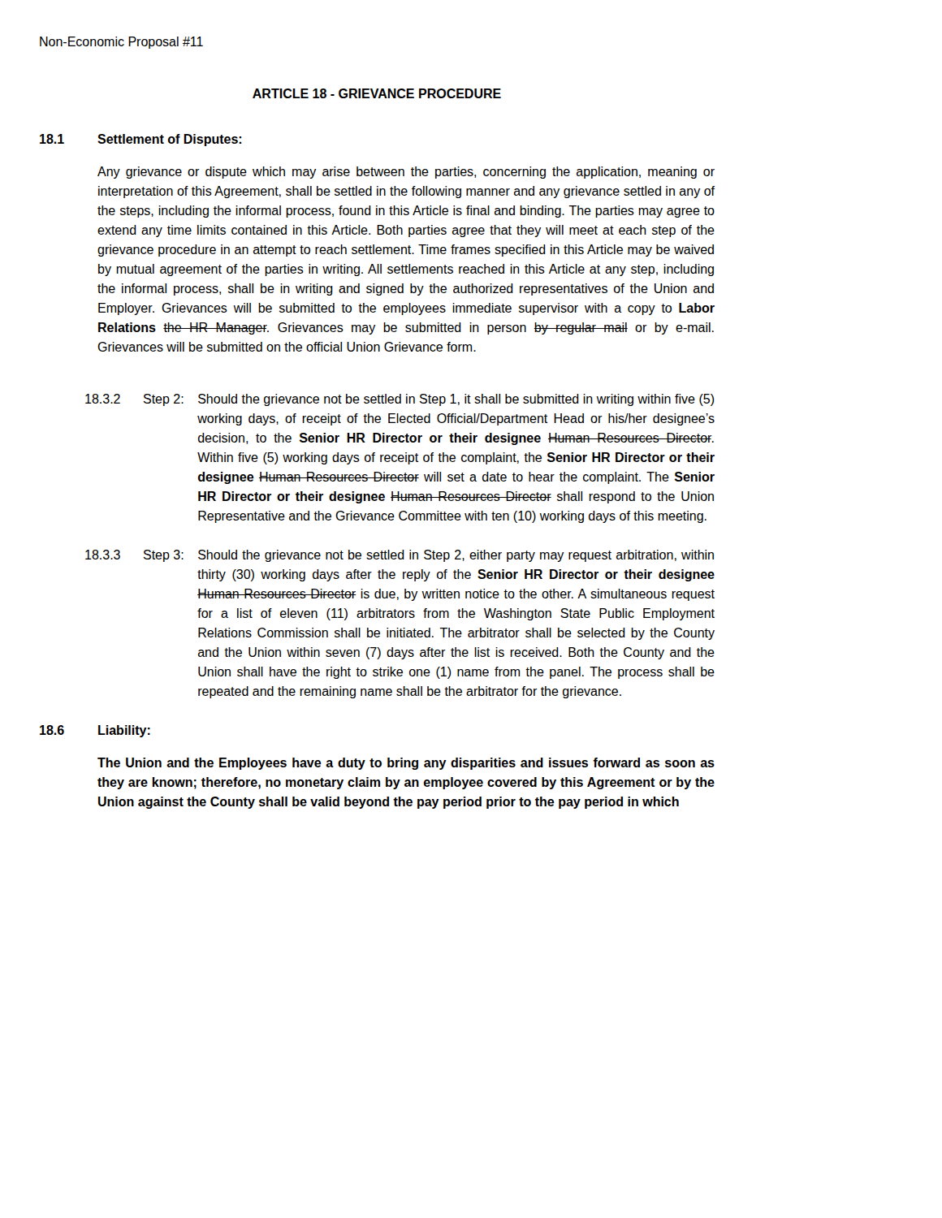Non-Economic Proposal #11
ARTICLE 18 - GRIEVANCE PROCEDURE
18.1
Settlement of Disputes:
Any grievance or dispute which may arise between the parties, concerning the application, meaning or interpretation of this Agreement, shall be settled in the following manner and any grievance settled in any of the steps, including the informal process, found in this Article is final and binding. The parties may agree to extend any time limits contained in this Article. Both parties agree that they will meet at each step of the grievance procedure in an attempt to reach settlement. Time frames specified in this Article may be waived by mutual agreement of the parties in writing. All settlements reached in this Article at any step, including the informal process, shall be in writing and signed by the authorized representatives of the Union and Employer. Grievances will be submitted to the employees immediate supervisor with a copy to Labor Relations the HR Manager. Grievances may be submitted in person by regular mail or by e-mail. Grievances will be submitted on the official Union Grievance form.
18.3.2
Step 2:
Should the grievance not be settled in Step 1, it shall be submitted in writing within five (5) working days, of receipt of the Elected Official/Department Head or his/her designee’s decision, to the Senior HR Director or their designee Human Resources Director. Within five (5) working days of receipt of the complaint, the Senior HR Director or their designee Human Resources Director will set a date to hear the complaint. The Senior HR Director or their designee Human Resources Director shall respond to the Union Representative and the Grievance Committee with ten (10) working days of this meeting.
18.3.3
Step 3:
Should the grievance not be settled in Step 2, either party may request arbitration, within thirty (30) working days after the reply of the Senior HR Director or their designee Human Resources Director is due, by written notice to the other. A simultaneous request for a list of eleven (11) arbitrators from the Washington State Public Employment Relations Commission shall be initiated. The arbitrator shall be selected by the County and the Union within seven (7) days after the list is received. Both the County and the Union shall have the right to strike one (1) name from the panel. The process shall be repeated and the remaining name shall be the arbitrator for the grievance.
18.6
Liability:
The Union and the Employees have a duty to bring any disparities and issues forward as soon as they are known; therefore, no monetary claim by an employee covered by this Agreement or by the Union against the County shall be valid beyond the pay period prior to the pay period in which